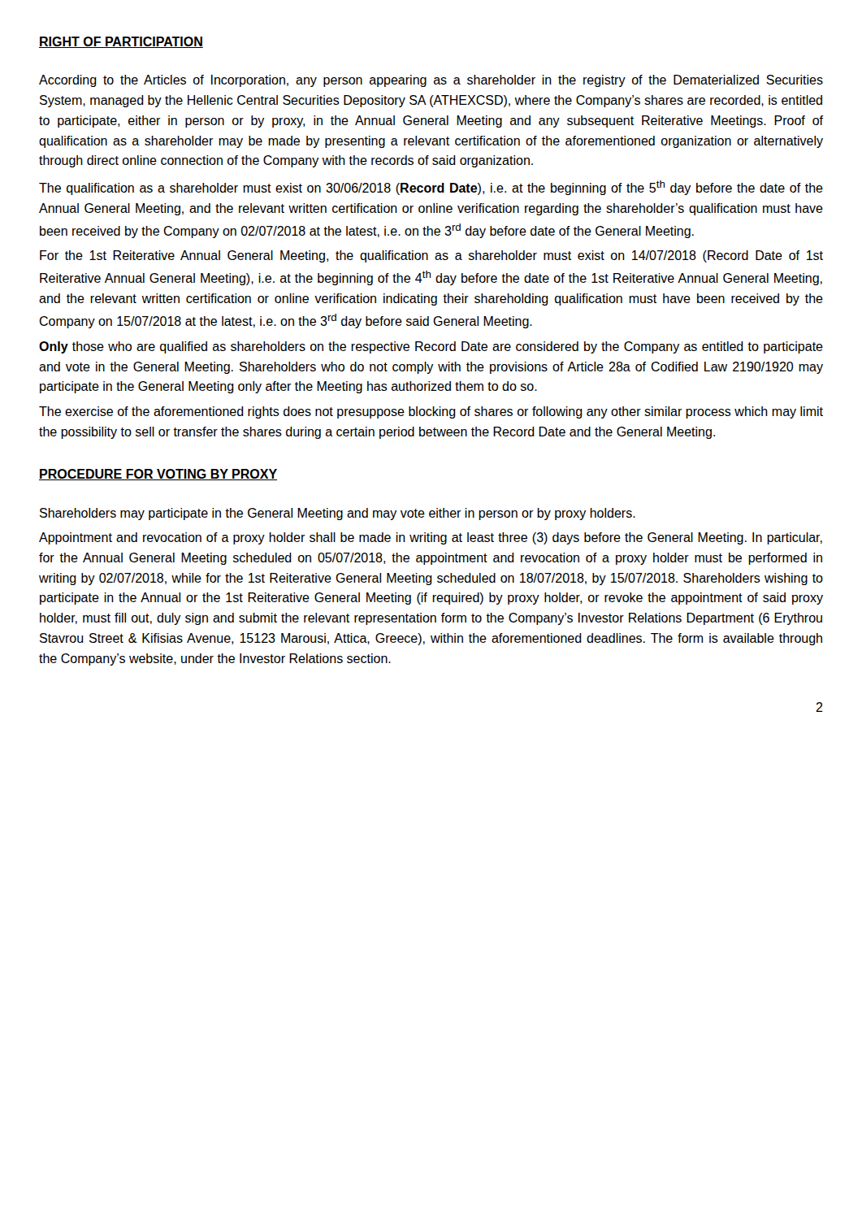RIGHT OF PARTICIPATION
According to the Articles of Incorporation, any person appearing as a shareholder in the registry of the Dematerialized Securities System, managed by the Hellenic Central Securities Depository SA (ATHEXCSD), where the Company’s shares are recorded, is entitled to participate, either in person or by proxy, in the Annual General Meeting and any subsequent Reiterative Meetings. Proof of qualification as a shareholder may be made by presenting a relevant certification of the aforementioned organization or alternatively through direct online connection of the Company with the records of said organization.
The qualification as a shareholder must exist on 30/06/2018 (Record Date), i.e. at the beginning of the 5th day before the date of the Annual General Meeting, and the relevant written certification or online verification regarding the shareholder’s qualification must have been received by the Company on 02/07/2018 at the latest, i.e. on the 3rd day before date of the General Meeting.
For the 1st Reiterative Annual General Meeting, the qualification as a shareholder must exist on 14/07/2018 (Record Date of 1st Reiterative Annual General Meeting), i.e. at the beginning of the 4th day before the date of the 1st Reiterative Annual General Meeting, and the relevant written certification or online verification indicating their shareholding qualification must have been received by the Company on 15/07/2018 at the latest, i.e. on the 3rd day before said General Meeting.
Only those who are qualified as shareholders on the respective Record Date are considered by the Company as entitled to participate and vote in the General Meeting. Shareholders who do not comply with the provisions of Article 28a of Codified Law 2190/1920 may participate in the General Meeting only after the Meeting has authorized them to do so.
The exercise of the aforementioned rights does not presuppose blocking of shares or following any other similar process which may limit the possibility to sell or transfer the shares during a certain period between the Record Date and the General Meeting.
PROCEDURE FOR VOTING BY PROXY
Shareholders may participate in the General Meeting and may vote either in person or by proxy holders.
Appointment and revocation of a proxy holder shall be made in writing at least three (3) days before the General Meeting. In particular, for the Annual General Meeting scheduled on 05/07/2018, the appointment and revocation of a proxy holder must be performed in writing by 02/07/2018, while for the 1st Reiterative General Meeting scheduled on 18/07/2018, by 15/07/2018. Shareholders wishing to participate in the Annual or the 1st Reiterative General Meeting (if required) by proxy holder, or revoke the appointment of said proxy holder, must fill out, duly sign and submit the relevant representation form to the Company’s Investor Relations Department (6 Erythrou Stavrou Street & Kifisias Avenue, 15123 Marousi, Attica, Greece), within the aforementioned deadlines. The form is available through the Company’s website, under the Investor Relations section.
2